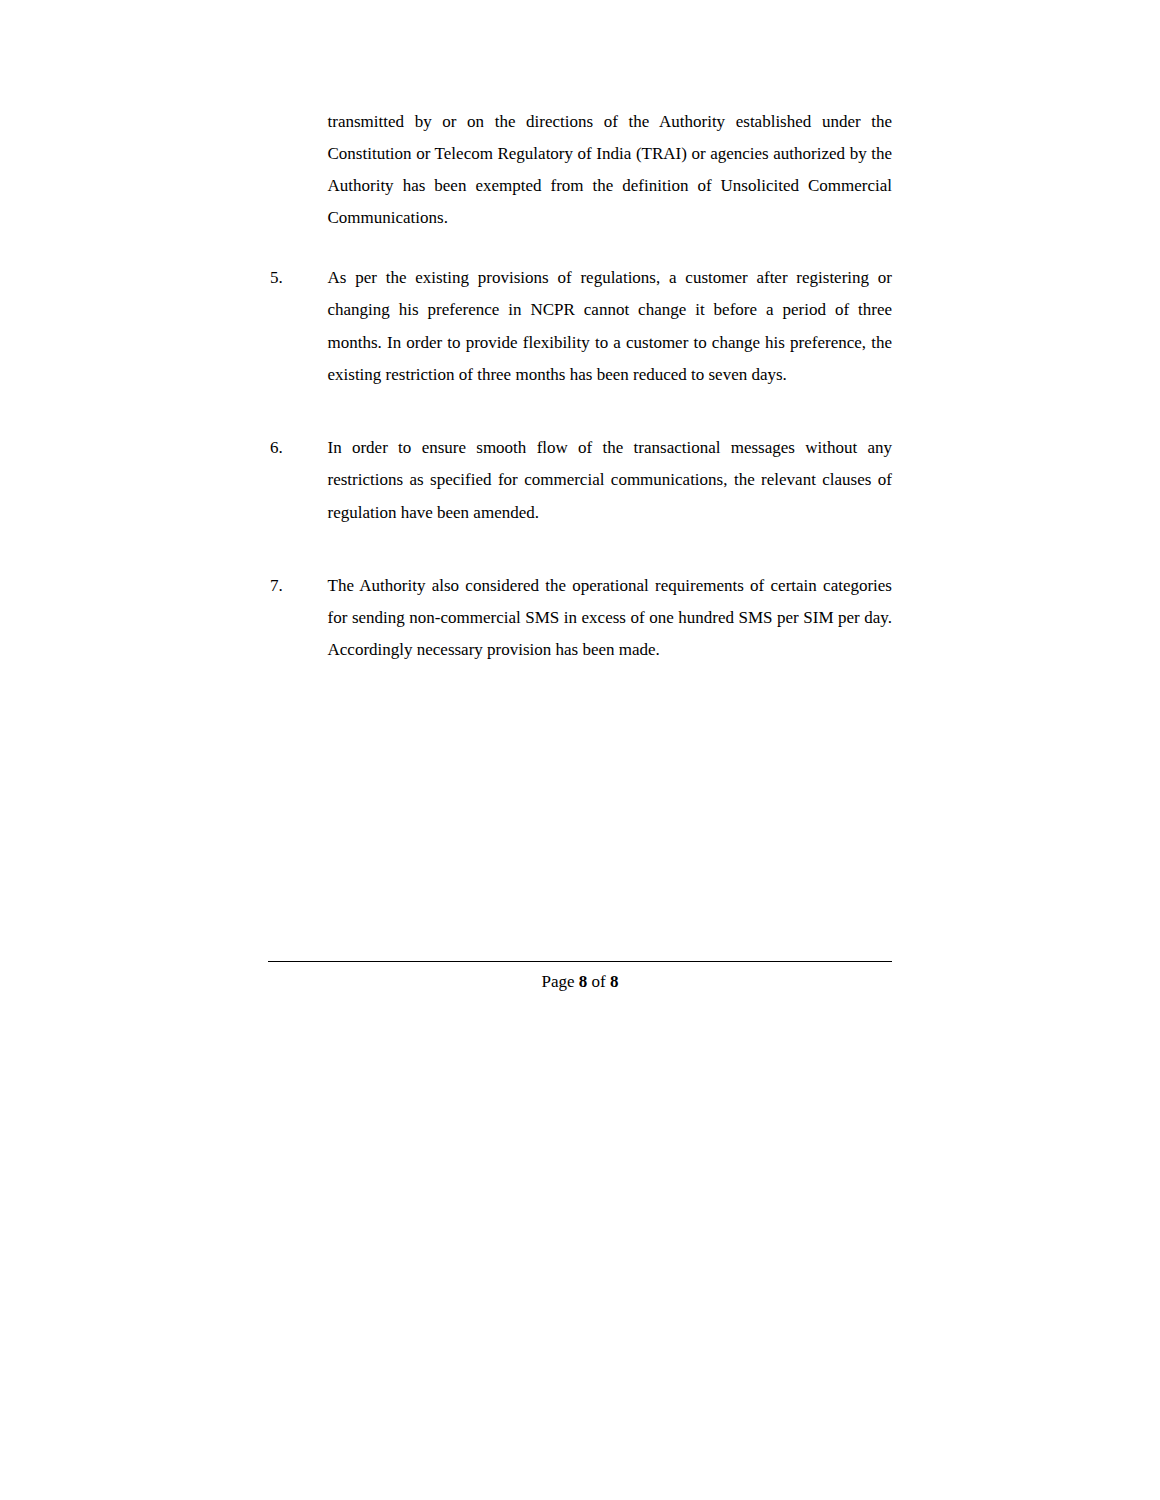transmitted by or on the directions of the Authority established under the Constitution or Telecom Regulatory of India (TRAI) or agencies authorized by the Authority has been exempted from the definition of Unsolicited Commercial Communications.
5.
As per the existing provisions of regulations, a customer after registering or changing his preference in NCPR cannot change it before a period of three months. In order to provide flexibility to a customer to change his preference, the existing restriction of three months has been reduced to seven days.
6.
In order to ensure smooth flow of the transactional messages without any restrictions as specified for commercial communications, the relevant clauses of regulation have been amended.
7.
The Authority also considered the operational requirements of certain categories for sending non-commercial SMS in excess of one hundred SMS per SIM per day. Accordingly necessary provision has been made.
Page 8 of 8